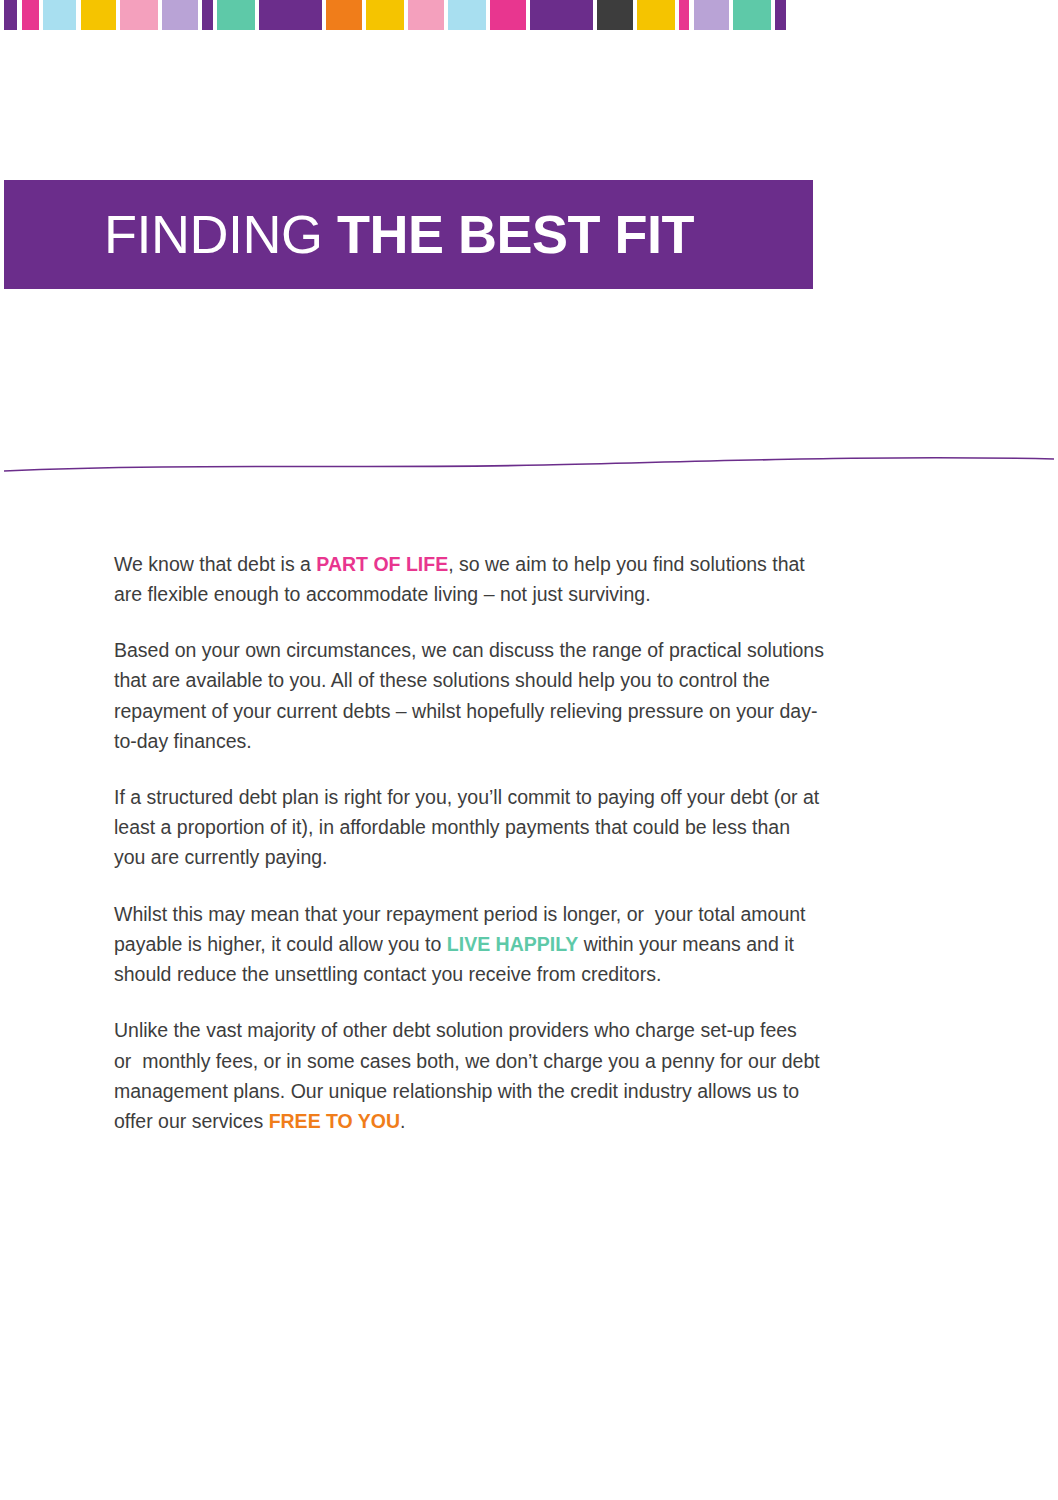FINDING THE BEST FIT
We know that debt is a PART OF LIFE, so we aim to help you find solutions that are flexible enough to accommodate living – not just surviving.
Based on your own circumstances, we can discuss the range of practical solutions that are available to you. All of these solutions should help you to control the repayment of your current debts – whilst hopefully relieving pressure on your day-to-day finances.
If a structured debt plan is right for you, you’ll commit to paying off your debt (or at least a proportion of it), in affordable monthly payments that could be less than you are currently paying.
Whilst this may mean that your repayment period is longer, or your total amount payable is higher, it could allow you to LIVE HAPPILY within your means and it should reduce the unsettling contact you receive from creditors.
Unlike the vast majority of other debt solution providers who charge set-up fees or monthly fees, or in some cases both, we don’t charge you a penny for our debt management plans. Our unique relationship with the credit industry allows us to offer our services FREE TO YOU.